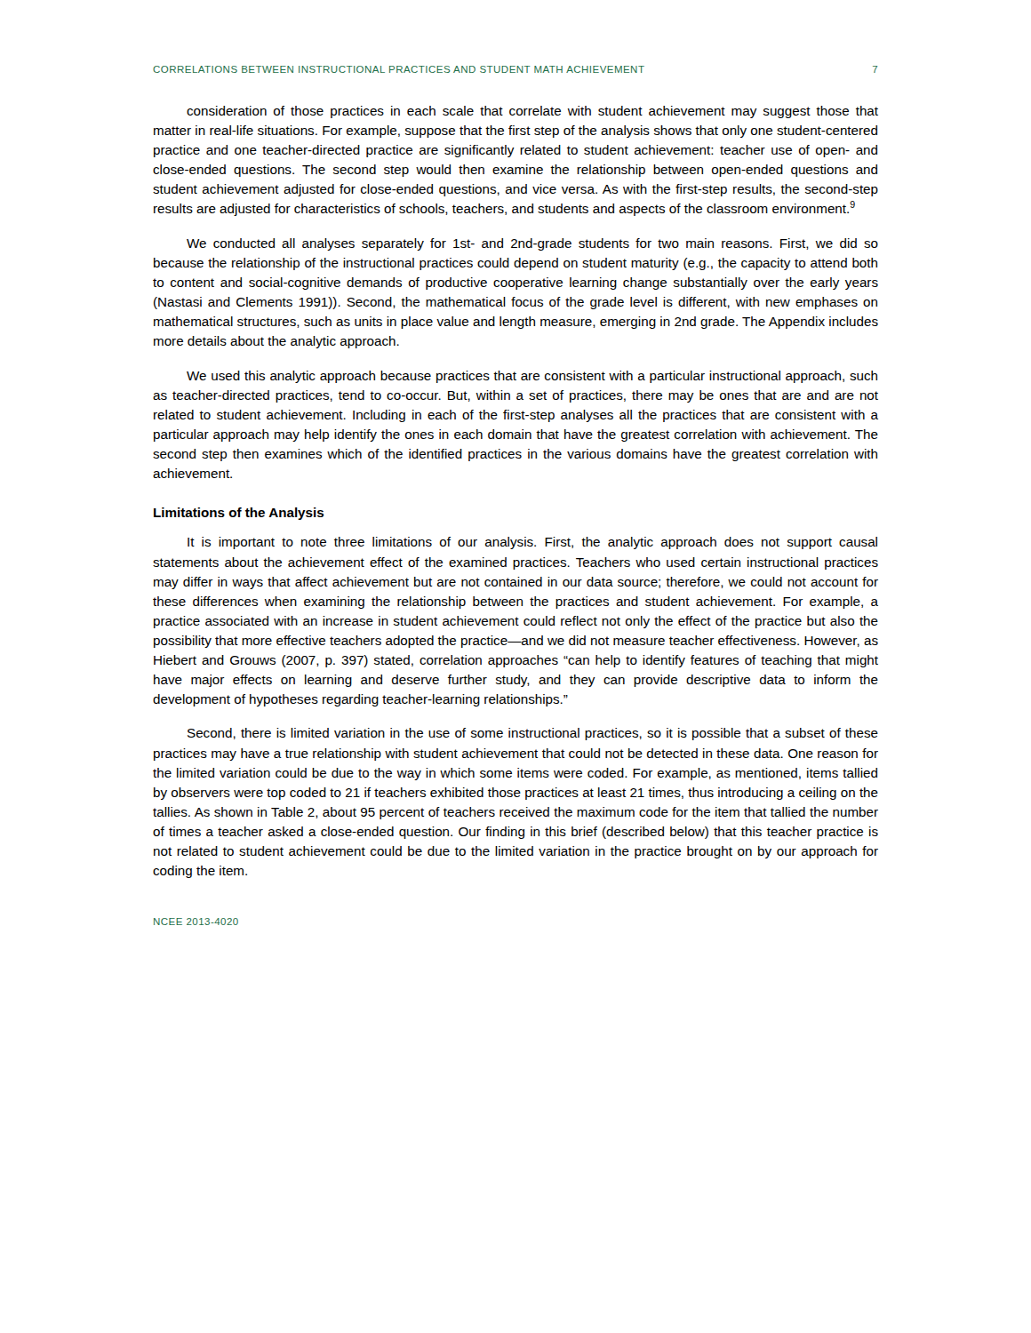Correlations Between Instructional Practices and Student Math Achievement 7
consideration of those practices in each scale that correlate with student achievement may suggest those that matter in real-life situations. For example, suppose that the first step of the analysis shows that only one student-centered practice and one teacher-directed practice are significantly related to student achievement: teacher use of open- and close-ended questions. The second step would then examine the relationship between open-ended questions and student achievement adjusted for close-ended questions, and vice versa. As with the first-step results, the second-step results are adjusted for characteristics of schools, teachers, and students and aspects of the classroom environment.9
We conducted all analyses separately for 1st- and 2nd-grade students for two main reasons. First, we did so because the relationship of the instructional practices could depend on student maturity (e.g., the capacity to attend both to content and social-cognitive demands of productive cooperative learning change substantially over the early years (Nastasi and Clements 1991)). Second, the mathematical focus of the grade level is different, with new emphases on mathematical structures, such as units in place value and length measure, emerging in 2nd grade. The Appendix includes more details about the analytic approach.
We used this analytic approach because practices that are consistent with a particular instructional approach, such as teacher-directed practices, tend to co-occur. But, within a set of practices, there may be ones that are and are not related to student achievement. Including in each of the first-step analyses all the practices that are consistent with a particular approach may help identify the ones in each domain that have the greatest correlation with achievement. The second step then examines which of the identified practices in the various domains have the greatest correlation with achievement.
Limitations of the Analysis
It is important to note three limitations of our analysis. First, the analytic approach does not support causal statements about the achievement effect of the examined practices. Teachers who used certain instructional practices may differ in ways that affect achievement but are not contained in our data source; therefore, we could not account for these differences when examining the relationship between the practices and student achievement. For example, a practice associated with an increase in student achievement could reflect not only the effect of the practice but also the possibility that more effective teachers adopted the practice—and we did not measure teacher effectiveness. However, as Hiebert and Grouws (2007, p. 397) stated, correlation approaches “can help to identify features of teaching that might have major effects on learning and deserve further study, and they can provide descriptive data to inform the development of hypotheses regarding teacher-learning relationships.”
Second, there is limited variation in the use of some instructional practices, so it is possible that a subset of these practices may have a true relationship with student achievement that could not be detected in these data. One reason for the limited variation could be due to the way in which some items were coded. For example, as mentioned, items tallied by observers were top coded to 21 if teachers exhibited those practices at least 21 times, thus introducing a ceiling on the tallies. As shown in Table 2, about 95 percent of teachers received the maximum code for the item that tallied the number of times a teacher asked a close-ended question. Our finding in this brief (described below) that this teacher practice is not related to student achievement could be due to the limited variation in the practice brought on by our approach for coding the item.
NCEE 2013-4020